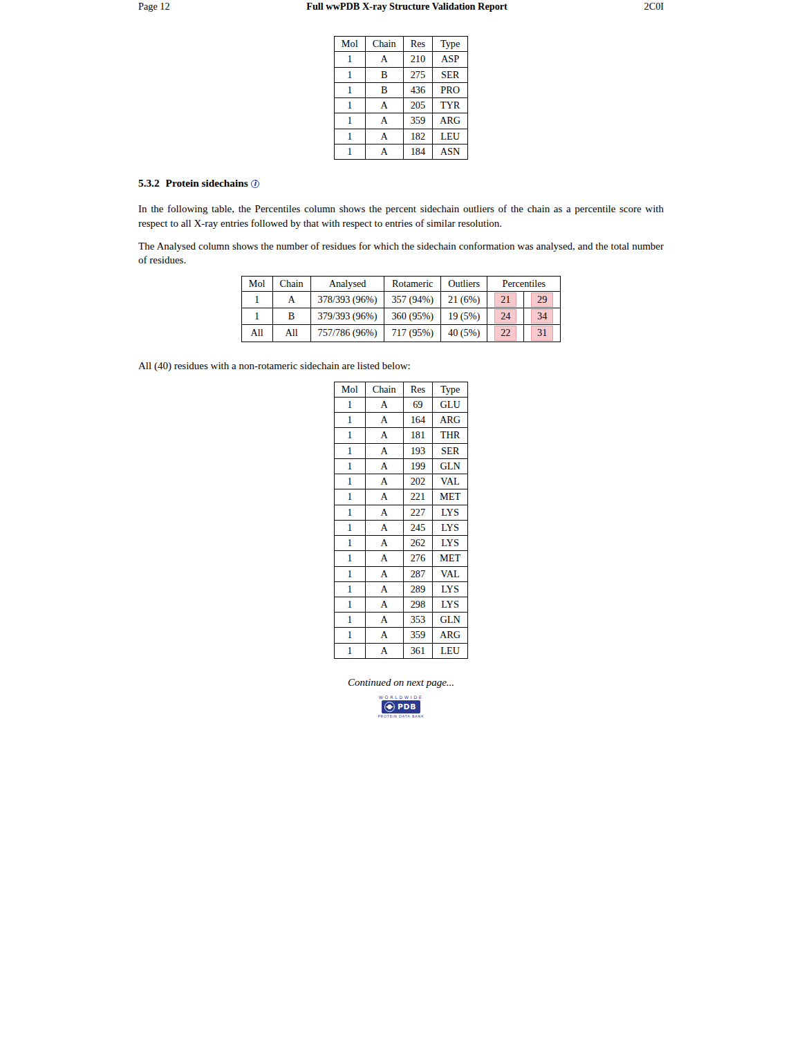Page 12
Full wwPDB X-ray Structure Validation Report
2C0I
| Mol | Chain | Res | Type |
| --- | --- | --- | --- |
| 1 | A | 210 | ASP |
| 1 | B | 275 | SER |
| 1 | B | 436 | PRO |
| 1 | A | 205 | TYR |
| 1 | A | 359 | ARG |
| 1 | A | 182 | LEU |
| 1 | A | 184 | ASN |
5.3.2 Protein sidechains i
In the following table, the Percentiles column shows the percent sidechain outliers of the chain as a percentile score with respect to all X-ray entries followed by that with respect to entries of similar resolution.
The Analysed column shows the number of residues for which the sidechain conformation was analysed, and the total number of residues.
| Mol | Chain | Analysed | Rotameric | Outliers | Percentiles |
| --- | --- | --- | --- | --- | --- |
| 1 | A | 378/393 (96%) | 357 (94%) | 21 (6%) | 21 | 29 |
| 1 | B | 379/393 (96%) | 360 (95%) | 19 (5%) | 24 | 34 |
| All | All | 757/786 (96%) | 717 (95%) | 40 (5%) | 22 | 31 |
All (40) residues with a non-rotameric sidechain are listed below:
| Mol | Chain | Res | Type |
| --- | --- | --- | --- |
| 1 | A | 69 | GLU |
| 1 | A | 164 | ARG |
| 1 | A | 181 | THR |
| 1 | A | 193 | SER |
| 1 | A | 199 | GLN |
| 1 | A | 202 | VAL |
| 1 | A | 221 | MET |
| 1 | A | 227 | LYS |
| 1 | A | 245 | LYS |
| 1 | A | 262 | LYS |
| 1 | A | 276 | MET |
| 1 | A | 287 | VAL |
| 1 | A | 289 | LYS |
| 1 | A | 298 | LYS |
| 1 | A | 353 | GLN |
| 1 | A | 359 | ARG |
| 1 | A | 361 | LEU |
Continued on next page...
WORLDWIDE
PDB
PROTEIN DATA BANK